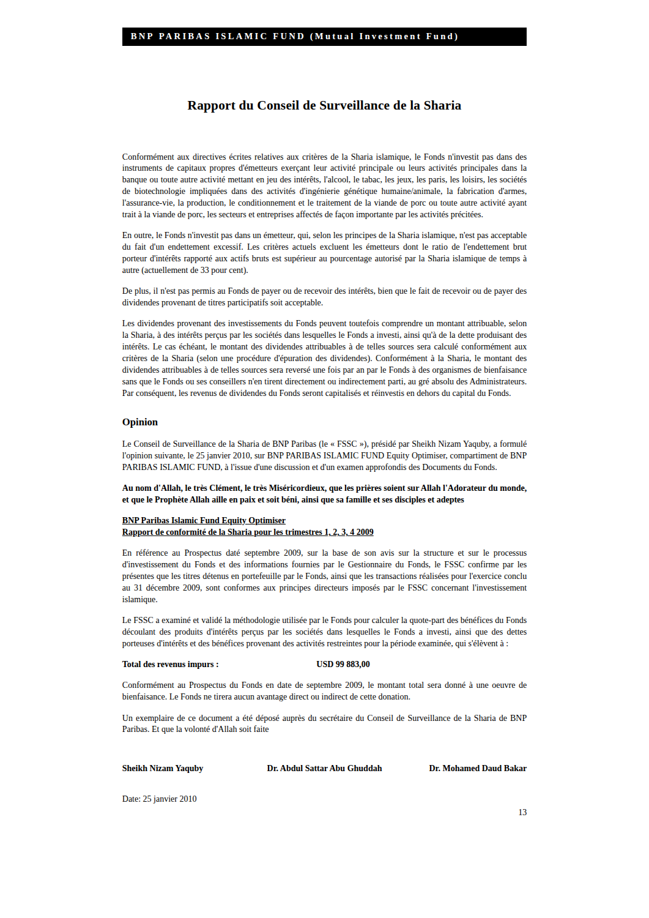BNP PARIBAS ISLAMIC FUND (Mutual Investment Fund)
Rapport du Conseil de Surveillance de la Sharia
Conformément aux directives écrites relatives aux critères de la Sharia islamique, le Fonds n'investit pas dans des instruments de capitaux propres d'émetteurs exerçant leur activité principale ou leurs activités principales dans la banque ou toute autre activité mettant en jeu des intérêts, l'alcool, le tabac, les jeux, les paris, les loisirs, les sociétés de biotechnologie impliquées dans des activités d'ingénierie génétique humaine/animale, la fabrication d'armes, l'assurance-vie, la production, le conditionnement et le traitement de la viande de porc ou toute autre activité ayant trait à la viande de porc, les secteurs et entreprises affectés de façon importante par les activités précitées.
En outre, le Fonds n'investit pas dans un émetteur, qui, selon les principes de la Sharia islamique, n'est pas acceptable du fait d'un endettement excessif. Les critères actuels excluent les émetteurs dont le ratio de l'endettement brut porteur d'intérêts rapporté aux actifs bruts est supérieur au pourcentage autorisé par la Sharia islamique de temps à autre (actuellement de 33 pour cent).
De plus, il n'est pas permis au Fonds de payer ou de recevoir des intérêts, bien que le fait de recevoir ou de payer des dividendes provenant de titres participatifs soit acceptable.
Les dividendes provenant des investissements du Fonds peuvent toutefois comprendre un montant attribuable, selon la Sharia, à des intérêts perçus par les sociétés dans lesquelles le Fonds a investi, ainsi qu'à de la dette produisant des intérêts. Le cas échéant, le montant des dividendes attribuables à de telles sources sera calculé conformément aux critères de la Sharia (selon une procédure d'épuration des dividendes). Conformément à la Sharia, le montant des dividendes attribuables à de telles sources sera reversé une fois par an par le Fonds à des organismes de bienfaisance sans que le Fonds ou ses conseillers n'en tirent directement ou indirectement parti, au gré absolu des Administrateurs. Par conséquent, les revenus de dividendes du Fonds seront capitalisés et réinvestis en dehors du capital du Fonds.
Opinion
Le Conseil de Surveillance de la Sharia de BNP Paribas (le « FSSC »), présidé par Sheikh Nizam Yaquby, a formulé l'opinion suivante, le 25 janvier 2010, sur BNP PARIBAS ISLAMIC FUND Equity Optimiser, compartiment de BNP PARIBAS ISLAMIC FUND, à l'issue d'une discussion et d'un examen approfondis des Documents du Fonds.
Au nom d'Allah, le très Clément, le très Miséricordieux, que les prières soient sur Allah l'Adorateur du monde, et que le Prophète Allah aille en paix et soit béni, ainsi que sa famille et ses disciples et adeptes
BNP Paribas Islamic Fund Equity Optimiser
Rapport de conformité de la Sharia pour les trimestres 1, 2, 3, 4 2009
En référence au Prospectus daté septembre 2009, sur la base de son avis sur la structure et sur le processus d'investissement du Fonds et des informations fournies par le Gestionnaire du Fonds, le FSSC confirme par les présentes que les titres détenus en portefeuille par le Fonds, ainsi que les transactions réalisées pour l'exercice conclu au 31 décembre 2009, sont conformes aux principes directeurs imposés par le FSSC concernant l'investissement islamique.
Le FSSC a examiné et validé la méthodologie utilisée par le Fonds pour calculer la quote-part des bénéfices du Fonds découlant des produits d'intérêts perçus par les sociétés dans lesquelles le Fonds a investi, ainsi que des dettes porteuses d'intérêts et des bénéfices provenant des activités restreintes pour la période examinée, qui s'élèvent à :
Total des revenus impurs :
USD 99 883,00
Conformément au Prospectus du Fonds en date de septembre 2009, le montant total sera donné à une oeuvre de bienfaisance. Le Fonds ne tirera aucun avantage direct ou indirect de cette donation.
Un exemplaire de ce document a été déposé auprès du secrétaire du Conseil de Surveillance de la Sharia de BNP Paribas. Et que la volonté d'Allah soit faite
Sheikh Nizam Yaquby
Dr. Abdul Sattar Abu Ghuddah
Dr. Mohamed Daud Bakar
Date: 25 janvier 2010
13